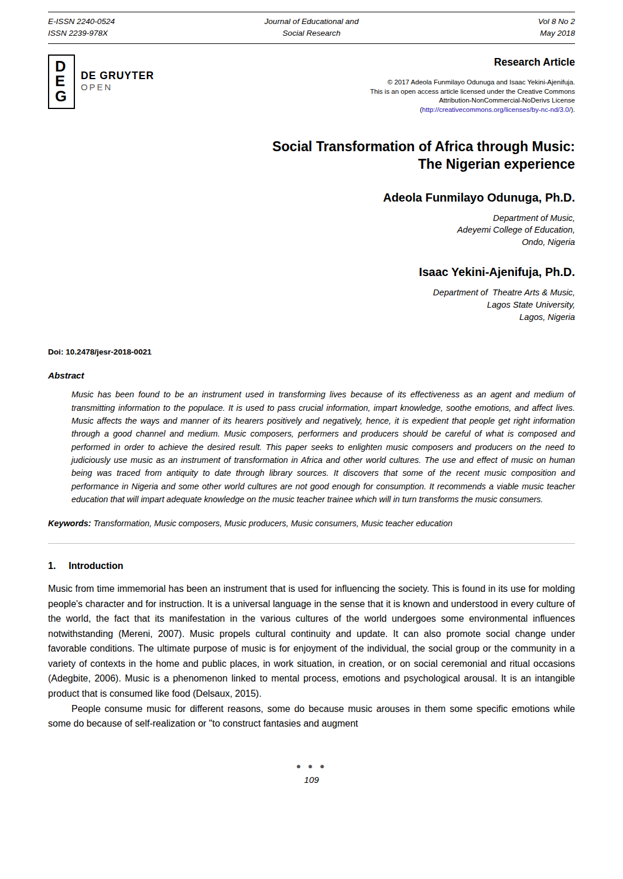E-ISSN 2240-0524
ISSN 2239-978X
Journal of Educational and
Social Research
Vol 8 No 2
May 2018
D
E
G DE GRUYTER
OPEN
Research Article
© 2017 Adeola Funmilayo Odunuga and Isaac Yekini-Ajenifuja.
This is an open access article licensed under the Creative Commons
Attribution-NonCommercial-NoDerivs License
(http://creativecommons.org/licenses/by-nc-nd/3.0/).
Social Transformation of Africa through Music:
The Nigerian experience
Adeola Funmilayo Odunuga, Ph.D.
Department of Music,
Adeyemi College of Education,
Ondo, Nigeria
Isaac Yekini-Ajenifuja, Ph.D.
Department of Theatre Arts & Music,
Lagos State University,
Lagos, Nigeria
Doi: 10.2478/jesr-2018-0021
Abstract
Music has been found to be an instrument used in transforming lives because of its effectiveness as an agent and medium of transmitting information to the populace. It is used to pass crucial information, impart knowledge, soothe emotions, and affect lives. Music affects the ways and manner of its hearers positively and negatively, hence, it is expedient that people get right information through a good channel and medium. Music composers, performers and producers should be careful of what is composed and performed in order to achieve the desired result. This paper seeks to enlighten music composers and producers on the need to judiciously use music as an instrument of transformation in Africa and other world cultures. The use and effect of music on human being was traced from antiquity to date through library sources. It discovers that some of the recent music composition and performance in Nigeria and some other world cultures are not good enough for consumption. It recommends a viable music teacher education that will impart adequate knowledge on the music teacher trainee which will in turn transforms the music consumers.
Keywords: Transformation, Music composers, Music producers, Music consumers, Music teacher education
1. Introduction
Music from time immemorial has been an instrument that is used for influencing the society. This is found in its use for molding people's character and for instruction. It is a universal language in the sense that it is known and understood in every culture of the world, the fact that its manifestation in the various cultures of the world undergoes some environmental influences notwithstanding (Mereni, 2007). Music propels cultural continuity and update. It can also promote social change under favorable conditions. The ultimate purpose of music is for enjoyment of the individual, the social group or the community in a variety of contexts in the home and public places, in work situation, in creation, or on social ceremonial and ritual occasions (Adegbite, 2006). Music is a phenomenon linked to mental process, emotions and psychological arousal. It is an intangible product that is consumed like food (Delsaux, 2015).
People consume music for different reasons, some do because music arouses in them some specific emotions while some do because of self-realization or "to construct fantasies and augment
● ● ●
109